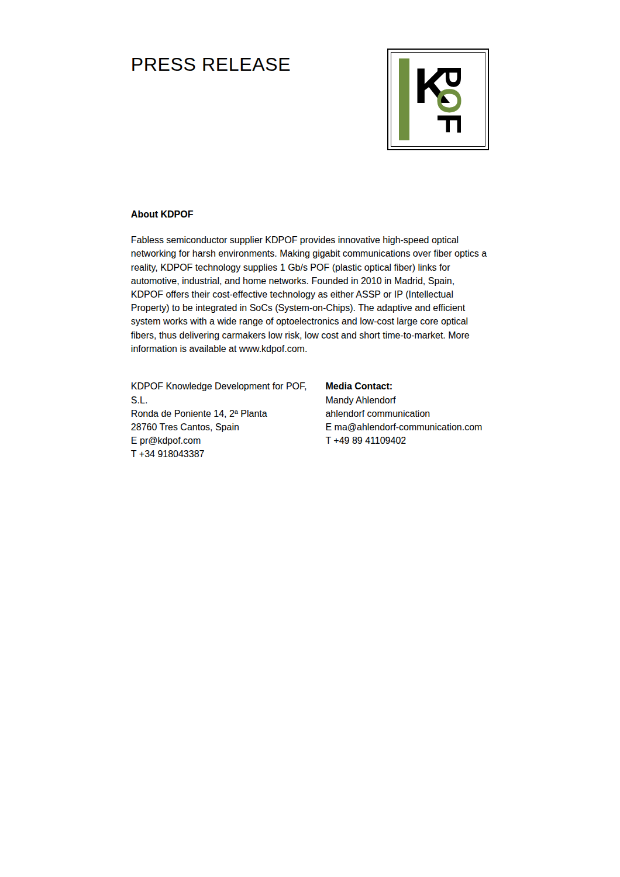PRESS RELEASE
K
POF
About KDPOF
Fabless semiconductor supplier KDPOF provides innovative high-speed optical networking for harsh environments. Making gigabit communications over fiber optics a reality, KDPOF technology supplies 1 Gb/s POF (plastic optical fiber) links for automotive, industrial, and home networks. Founded in 2010 in Madrid, Spain, KDPOF offers their cost-effective technology as either ASSP or IP (Intellectual Property) to be integrated in SoCs (System-on-Chips). The adaptive and efficient system works with a wide range of optoelectronics and low-cost large core optical fibers, thus delivering carmakers low risk, low cost and short time-to-market. More information is available at www.kdpof.com.
KDPOF Knowledge Development for POF, S.L.
Ronda de Poniente 14, 2ª Planta
28760 Tres Cantos, Spain
E pr@kdpof.com
T +34 918043387
Media Contact:
Mandy Ahlendorf
ahlendorf communication
E ma@ahlendorf-communication.com
T +49 89 41109402